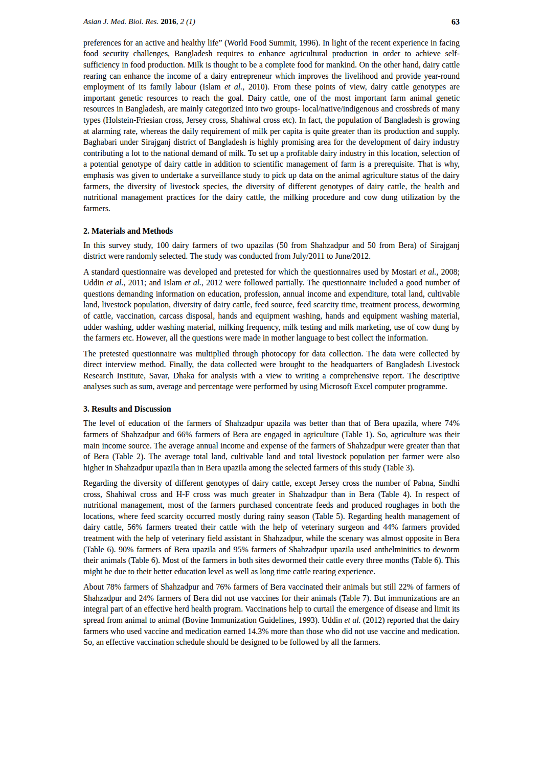Asian J. Med. Biol. Res. 2016, 2 (1)
63
preferences for an active and healthy life” (World Food Summit, 1996). In light of the recent experience in facing food security challenges, Bangladesh requires to enhance agricultural production in order to achieve self-sufficiency in food production. Milk is thought to be a complete food for mankind. On the other hand, dairy cattle rearing can enhance the income of a dairy entrepreneur which improves the livelihood and provide year-round employment of its family labour (Islam et al., 2010). From these points of view, dairy cattle genotypes are important genetic resources to reach the goal. Dairy cattle, one of the most important farm animal genetic resources in Bangladesh, are mainly categorized into two groups- local/native/indigenous and crossbreds of many types (Holstein-Friesian cross, Jersey cross, Shahiwal cross etc). In fact, the population of Bangladesh is growing at alarming rate, whereas the daily requirement of milk per capita is quite greater than its production and supply. Baghabari under Sirajganj district of Bangladesh is highly promising area for the development of dairy industry contributing a lot to the national demand of milk. To set up a profitable dairy industry in this location, selection of a potential genotype of dairy cattle in addition to scientific management of farm is a prerequisite. That is why, emphasis was given to undertake a surveillance study to pick up data on the animal agriculture status of the dairy farmers, the diversity of livestock species, the diversity of different genotypes of dairy cattle, the health and nutritional management practices for the dairy cattle, the milking procedure and cow dung utilization by the farmers.
2. Materials and Methods
In this survey study, 100 dairy farmers of two upazilas (50 from Shahzadpur and 50 from Bera) of Sirajganj district were randomly selected. The study was conducted from July/2011 to June/2012.
A standard questionnaire was developed and pretested for which the questionnaires used by Mostari et al., 2008; Uddin et al., 2011; and Islam et al., 2012 were followed partially. The questionnaire included a good number of questions demanding information on education, profession, annual income and expenditure, total land, cultivable land, livestock population, diversity of dairy cattle, feed source, feed scarcity time, treatment process, deworming of cattle, vaccination, carcass disposal, hands and equipment washing, hands and equipment washing material, udder washing, udder washing material, milking frequency, milk testing and milk marketing, use of cow dung by the farmers etc. However, all the questions were made in mother language to best collect the information.
The pretested questionnaire was multiplied through photocopy for data collection. The data were collected by direct interview method. Finally, the data collected were brought to the headquarters of Bangladesh Livestock Research Institute, Savar, Dhaka for analysis with a view to writing a comprehensive report. The descriptive analyses such as sum, average and percentage were performed by using Microsoft Excel computer programme.
3. Results and Discussion
The level of education of the farmers of Shahzadpur upazila was better than that of Bera upazila, where 74% farmers of Shahzadpur and 66% farmers of Bera are engaged in agriculture (Table 1). So, agriculture was their main income source. The average annual income and expense of the farmers of Shahzadpur were greater than that of Bera (Table 2). The average total land, cultivable land and total livestock population per farmer were also higher in Shahzadpur upazila than in Bera upazila among the selected farmers of this study (Table 3).
Regarding the diversity of different genotypes of dairy cattle, except Jersey cross the number of Pabna, Sindhi cross, Shahiwal cross and H-F cross was much greater in Shahzadpur than in Bera (Table 4). In respect of nutritional management, most of the farmers purchased concentrate feeds and produced roughages in both the locations, where feed scarcity occurred mostly during rainy season (Table 5). Regarding health management of dairy cattle, 56% farmers treated their cattle with the help of veterinary surgeon and 44% farmers provided treatment with the help of veterinary field assistant in Shahzadpur, while the scenary was almost opposite in Bera (Table 6). 90% farmers of Bera upazila and 95% farmers of Shahzadpur upazila used anthelminitics to deworm their animals (Table 6). Most of the farmers in both sites dewormed their cattle every three months (Table 6). This might be due to their better education level as well as long time cattle rearing experience.
About 78% farmers of Shahzadpur and 76% farmers of Bera vaccinated their animals but still 22% of farmers of Shahzadpur and 24% farmers of Bera did not use vaccines for their animals (Table 7). But immunizations are an integral part of an effective herd health program. Vaccinations help to curtail the emergence of disease and limit its spread from animal to animal (Bovine Immunization Guidelines, 1993). Uddin et al. (2012) reported that the dairy farmers who used vaccine and medication earned 14.3% more than those who did not use vaccine and medication. So, an effective vaccination schedule should be designed to be followed by all the farmers.